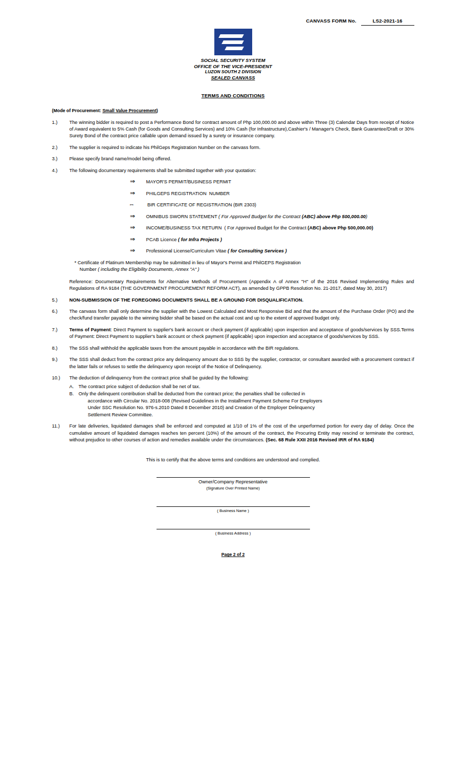CANVASS FORM No. LS2-2021-16
SOCIAL SECURITY SYSTEM
OFFICE OF THE VICE-PRESIDENT
LUZON SOUTH 2 DIVISION
SEALED CANVASS
TERMS AND CONDITIONS
(Mode of Procurement: Small Value Procurement)
1.) The winning bidder is required to post a Performance Bond for contract amount of Php 100,000.00 and above within Three (3) Calendar Days from receipt of Notice of Award equivalent to 5% Cash (for Goods and Consulting Services) and 10% Cash (for Infrastructure),Cashier's / Manager's Check, Bank Guarantee/Draft or 30% Surety Bond of the contract price callable upon demand issued by a surety or insurance company.
2.) The supplier is required to indicate his PhilGeps Registration Number on the canvass form.
3.) Please specify brand name/model being offered.
4.) The following documentary requirements shall be submitted together with your quotation:
⇒MAYOR'S PERMIT/BUSINESS PERMIT
⇒PHILGEPS REGISTRATION NUMBER
⇔ BIR CERTIFICATE OF REGISTRATION (BIR 2303)
⇒OMNIBUS SWORN STATEMENT ( For Approved Budget for the Contract (ABC) above Php 500,000.00)
⇒INCOME/BUSINESS TAX RETURN ( For Approved Budget for the Contract (ABC) above Php 500,000.00)
⇒PCAB Licence ( for Infra Projects )
⇒Professional License/Curriculum Vitae ( for Consulting Services )
* Certificate of Platinum Membership may be submitted in lieu of Mayor's Permit and PhilGEPS Registration Number ( including the Eligibility Documents, Annex "A" )
Reference: Documentary Requirements for Alternative Methods of Procurement (Appendix A of Annex "H" of the 2016 Revised Implementing Rules and Regulations of RA 9184 (THE GOVERNMENT PROCUREMENT REFORM ACT), as amended by GPPB Resolution No. 21-2017, dated May 30, 2017)
5.) NON-SUBMISSION OF THE FOREGOING DOCUMENTS SHALL BE A GROUND FOR DISQUALIFICATION.
6.) The canvass form shall only determine the supplier with the Lowest Calculated and Most Responsive Bid and that the amount of the Purchase Order (PO) and the check/fund transfer payable to the winning bidder shall be based on the actual cost and up to the extent of approved budget only.
7.) Terms of Payment: Direct Payment to supplier's bank account or check payment (if applicable) upon inspection and acceptance of goods/services by SSS.Terms of Payment: Direct Payment to supplier's bank account or check payment (if applicable) upon inspection and acceptance of goods/services by SSS.
8.) The SSS shall withhold the applicable taxes from the amount payable in accordance with the BIR regulations.
9.) The SSS shall deduct from the contract price any delinquency amount due to SSS by the supplier, contractor, or consultant awarded with a procurement contract if the latter fails or refuses to settle the delinquency upon receipt of the Notice of Delinquency.
10.) The deduction of delinquency from the contract price shall be guided by the following:
A. The contract price subject of deduction shall be net of tax.
B. Only the delinquent contribution shall be deducted from the contract price; the penalties shall be collected in accordance with Circular No. 2018-008 (Revised Guidelines in the Installment Payment Scheme For Employers Under SSC Resolution No. 976-s.2010 Dated 8 December 2010) and Creation of the Employer Delinquency Settlement Review Committee.
11.) For late deliveries, liquidated damages shall be enforced and computed at 1/10 of 1% of the cost of the unperformed portion for every day of delay. Once the cumulative amount of liquidated damages reaches ten percent (10%) of the amount of the contract, the Procuring Entity may rescind or terminate the contract, without prejudice to other courses of action and remedies available under the circumstances. (Sec. 68 Rule XXII 2016 Revised IRR of RA 9184)
This is to certify that the above terms and conditions are understood and complied.
Owner/Company Representative
(Signature Over Printed Name)
( Business Name )
( Business Address )
Page 2 of 2